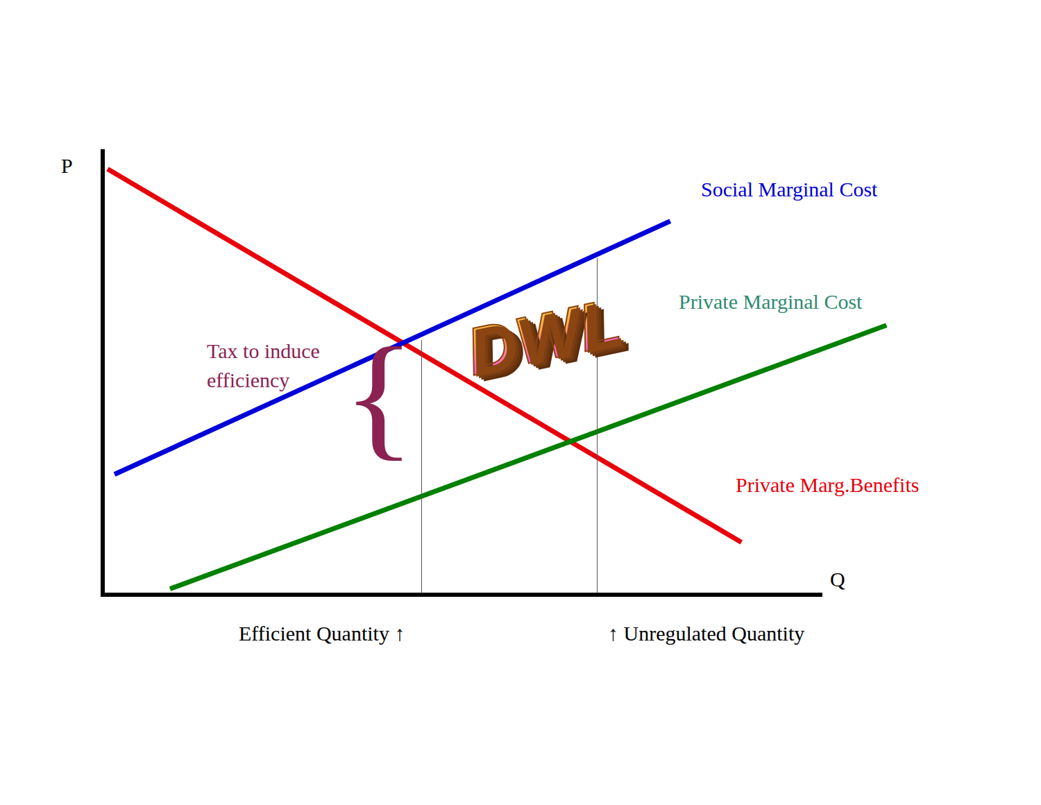P
Q
Social Marginal Cost
Private Marginal Cost
Private Marg.Benefits
Tax to induce efficiency
{
DWL
Efficient Quantity ↑
↑ Unregulated Quantity